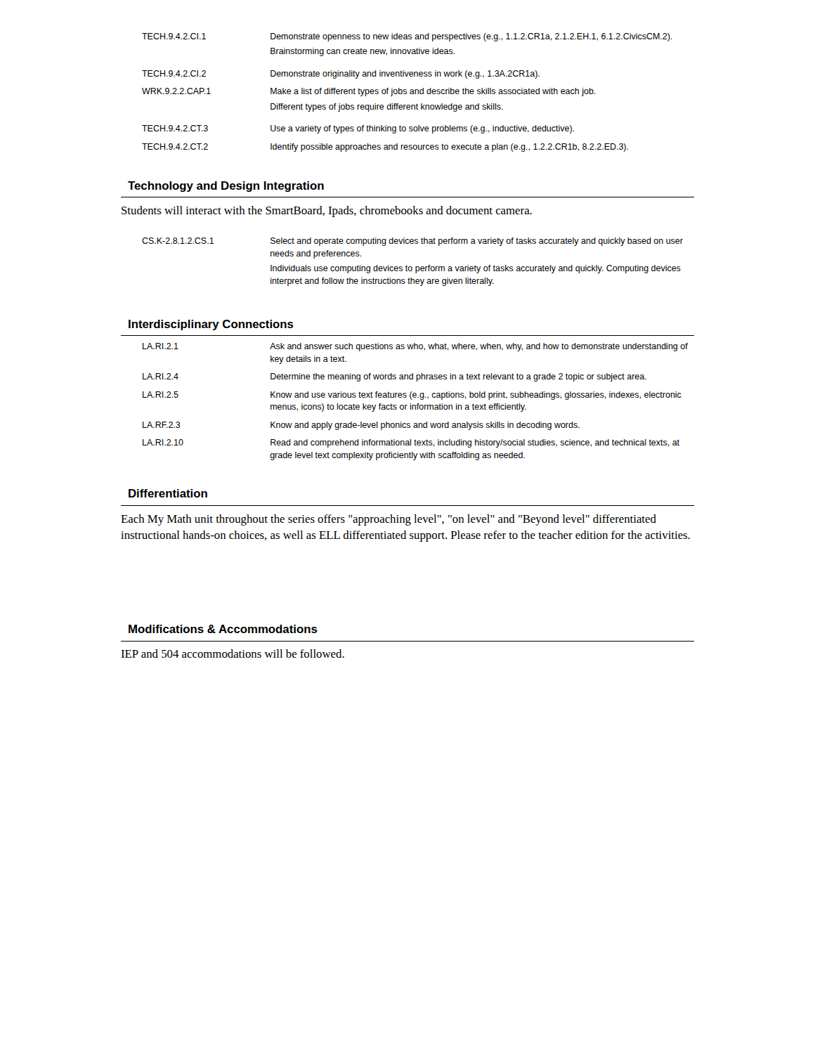| TECH.9.4.2.CI.1 | Demonstrate openness to new ideas and perspectives (e.g., 1.1.2.CR1a, 2.1.2.EH.1, 6.1.2.CivicsCM.2). |
| | Brainstorming can create new, innovative ideas. |
| TECH.9.4.2.CI.2 | Demonstrate originality and inventiveness in work (e.g., 1.3A.2CR1a). |
| WRK.9.2.2.CAP.1 | Make a list of different types of jobs and describe the skills associated with each job. |
| | Different types of jobs require different knowledge and skills. |
| TECH.9.4.2.CT.3 | Use a variety of types of thinking to solve problems (e.g., inductive, deductive). |
| TECH.9.4.2.CT.2 | Identify possible approaches and resources to execute a plan (e.g., 1.2.2.CR1b, 8.2.2.ED.3). |
Technology and Design Integration
Students will interact with the SmartBoard, Ipads, chromebooks and document camera.
| CS.K-2.8.1.2.CS.1 | Select and operate computing devices that perform a variety of tasks accurately and quickly based on user needs and preferences. |
| | Individuals use computing devices to perform a variety of tasks accurately and quickly. Computing devices interpret and follow the instructions they are given literally. |
Interdisciplinary Connections
| LA.RI.2.1 | Ask and answer such questions as who, what, where, when, why, and how to demonstrate understanding of key details in a text. |
| LA.RI.2.4 | Determine the meaning of words and phrases in a text relevant to a grade 2 topic or subject area. |
| LA.RI.2.5 | Know and use various text features (e.g., captions, bold print, subheadings, glossaries, indexes, electronic menus, icons) to locate key facts or information in a text efficiently. |
| LA.RF.2.3 | Know and apply grade-level phonics and word analysis skills in decoding words. |
| LA.RI.2.10 | Read and comprehend informational texts, including history/social studies, science, and technical texts, at grade level text complexity proficiently with scaffolding as needed. |
Differentiation
Each My Math unit throughout the series offers "approaching level", "on level" and "Beyond level" differentiated instructional hands-on choices, as well as ELL differentiated support. Please refer to the teacher edition for the activities.
Modifications & Accommodations
IEP and 504 accommodations will be followed.